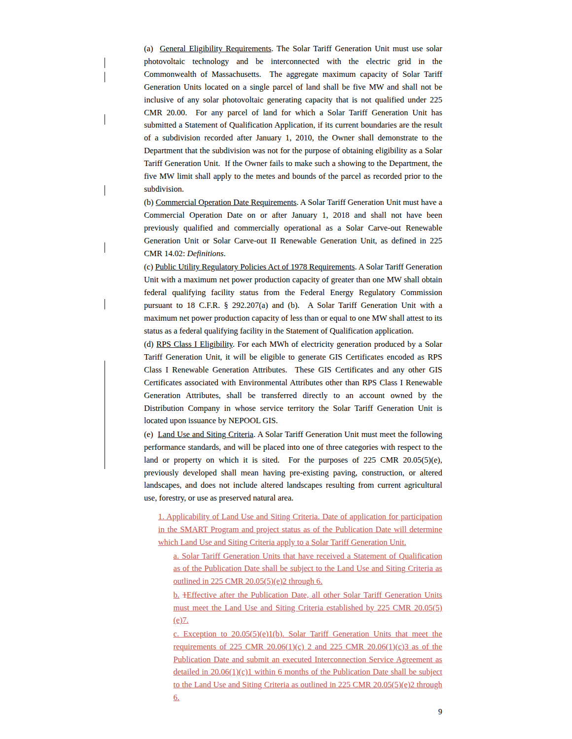(a) General Eligibility Requirements. The Solar Tariff Generation Unit must use solar photovoltaic technology and be interconnected with the electric grid in the Commonwealth of Massachusetts. The aggregate maximum capacity of Solar Tariff Generation Units located on a single parcel of land shall be five MW and shall not be inclusive of any solar photovoltaic generating capacity that is not qualified under 225 CMR 20.00. For any parcel of land for which a Solar Tariff Generation Unit has submitted a Statement of Qualification Application, if its current boundaries are the result of a subdivision recorded after January 1, 2010, the Owner shall demonstrate to the Department that the subdivision was not for the purpose of obtaining eligibility as a Solar Tariff Generation Unit. If the Owner fails to make such a showing to the Department, the five MW limit shall apply to the metes and bounds of the parcel as recorded prior to the subdivision.
(b) Commercial Operation Date Requirements. A Solar Tariff Generation Unit must have a Commercial Operation Date on or after January 1, 2018 and shall not have been previously qualified and commercially operational as a Solar Carve-out Renewable Generation Unit or Solar Carve-out II Renewable Generation Unit, as defined in 225 CMR 14.02: Definitions.
(c) Public Utility Regulatory Policies Act of 1978 Requirements. A Solar Tariff Generation Unit with a maximum net power production capacity of greater than one MW shall obtain federal qualifying facility status from the Federal Energy Regulatory Commission pursuant to 18 C.F.R. § 292.207(a) and (b). A Solar Tariff Generation Unit with a maximum net power production capacity of less than or equal to one MW shall attest to its status as a federal qualifying facility in the Statement of Qualification application.
(d) RPS Class I Eligibility. For each MWh of electricity generation produced by a Solar Tariff Generation Unit, it will be eligible to generate GIS Certificates encoded as RPS Class I Renewable Generation Attributes. These GIS Certificates and any other GIS Certificates associated with Environmental Attributes other than RPS Class I Renewable Generation Attributes, shall be transferred directly to an account owned by the Distribution Company in whose service territory the Solar Tariff Generation Unit is located upon issuance by NEPOOL GIS.
(e) Land Use and Siting Criteria. A Solar Tariff Generation Unit must meet the following performance standards, and will be placed into one of three categories with respect to the land or property on which it is sited. For the purposes of 225 CMR 20.05(5)(e), previously developed shall mean having pre-existing paving, construction, or altered landscapes, and does not include altered landscapes resulting from current agricultural use, forestry, or use as preserved natural area.
1. Applicability of Land Use and Siting Criteria. Date of application for participation in the SMART Program and project status as of the Publication Date will determine which Land Use and Siting Criteria apply to a Solar Tariff Generation Unit.
a. Solar Tariff Generation Units that have received a Statement of Qualification as of the Publication Date shall be subject to the Land Use and Siting Criteria as outlined in 225 CMR 20.05(5)(e)2 through 6.
b. 1 Effective after the Publication Date, all other Solar Tariff Generation Units must meet the Land Use and Siting Criteria established by 225 CMR 20.05(5)(e)7.
c. Exception to 20.05(5)(e)1(b). Solar Tariff Generation Units that meet the requirements of 225 CMR 20.06(1)(c) 2 and 225 CMR 20.06(1)(c)3 as of the Publication Date and submit an executed Interconnection Service Agreement as detailed in 20.06(1)(c)1 within 6 months of the Publication Date shall be subject to the Land Use and Siting Criteria as outlined in 225 CMR 20.05(5)(e)2 through 6.
9